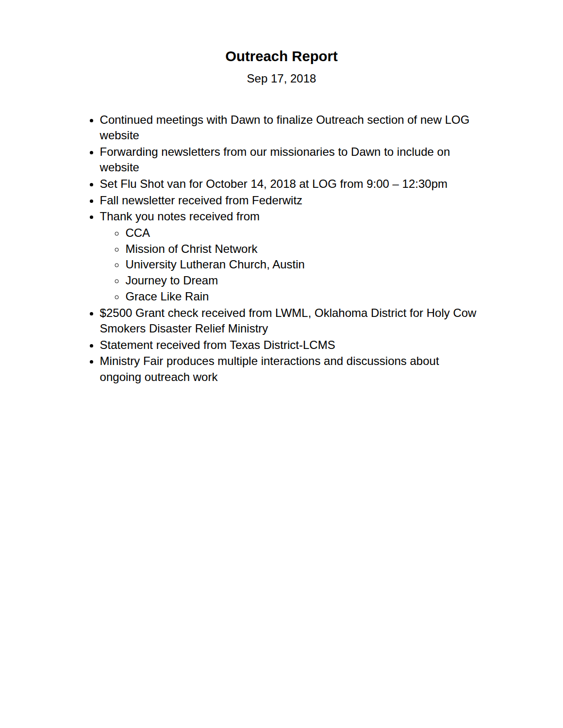Outreach Report
Sep 17, 2018
Continued meetings with Dawn to finalize Outreach section of new LOG website
Forwarding newsletters from our missionaries to Dawn to include on website
Set Flu Shot van for October 14, 2018 at LOG from 9:00 – 12:30pm
Fall newsletter received from Federwitz
Thank you notes received from
CCA
Mission of Christ Network
University Lutheran Church, Austin
Journey to Dream
Grace Like Rain
$2500 Grant check received from LWML, Oklahoma District for Holy Cow Smokers Disaster Relief Ministry
Statement received from Texas District-LCMS
Ministry Fair produces multiple interactions and discussions about ongoing outreach work